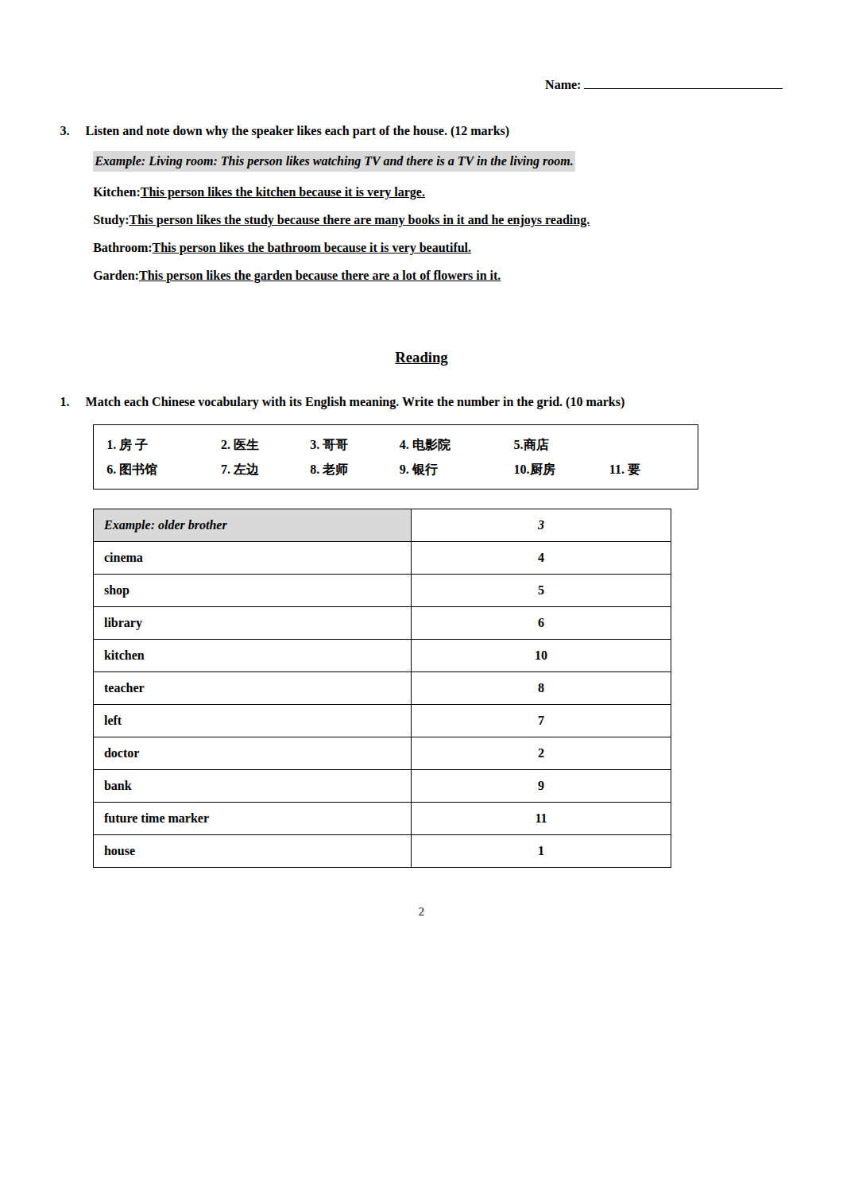Name:
3. Listen and note down why the speaker likes each part of the house. (12 marks)
Example: Living room: This person likes watching TV and there is a TV in the living room.
Kitchen: This person likes the kitchen because it is very large.
Study: This person likes the study because there are many books in it and he enjoys reading.
Bathroom: This person likes the bathroom because it is very beautiful.
Garden: This person likes the garden because there are a lot of flowers in it.
Reading
1. Match each Chinese vocabulary with its English meaning. Write the number in the grid. (10 marks)
| 1. 房 子 | 2. 医生 | 3. 哥哥 | 4. 电影院 | 5.商店 | |
| 6. 图书馆 | 7. 左边 | 8. 老师 | 9. 银行 | 10.厨房 | 11. 要 |
| Example: older brother | 3 |
| cinema | 4 |
| shop | 5 |
| library | 6 |
| kitchen | 10 |
| teacher | 8 |
| left | 7 |
| doctor | 2 |
| bank | 9 |
| future time marker | 11 |
| house | 1 |
2